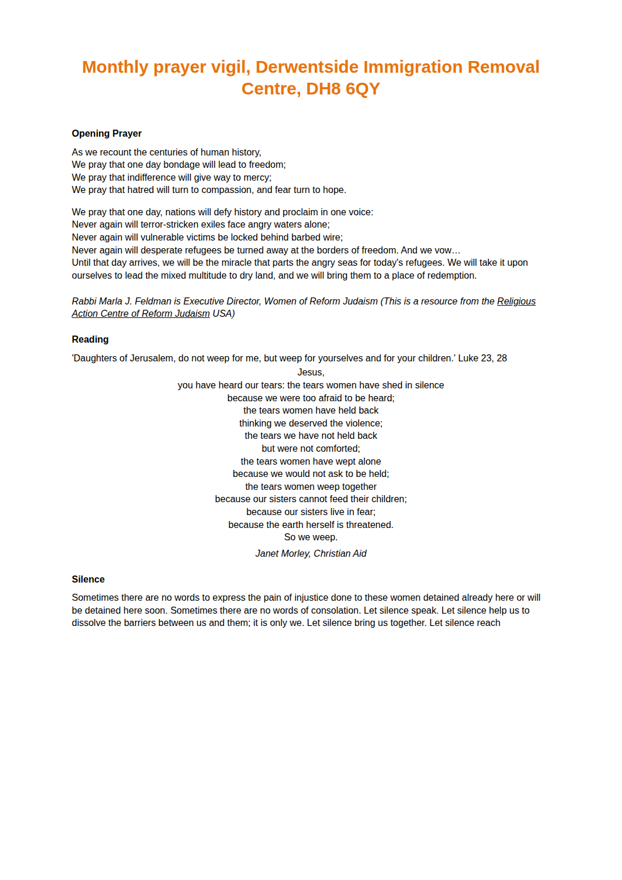Monthly prayer vigil, Derwentside Immigration Removal Centre, DH8 6QY
Opening Prayer
As we recount the centuries of human history,
We pray that one day bondage will lead to freedom;
We pray that indifference will give way to mercy;
We pray that hatred will turn to compassion, and fear turn to hope.
We pray that one day, nations will defy history and proclaim in one voice:
Never again will terror-stricken exiles face angry waters alone;
Never again will vulnerable victims be locked behind barbed wire;
Never again will desperate refugees be turned away at the borders of freedom. And we vow…
Until that day arrives, we will be the miracle that parts the angry seas for today's refugees. We will take it upon ourselves to lead the mixed multitude to dry land, and we will bring them to a place of redemption.
Rabbi Marla J. Feldman is Executive Director, Women of Reform Judaism (This is a resource from the Religious Action Centre of Reform Judaism USA)
Reading
'Daughters of Jerusalem, do not weep for me, but weep for yourselves and for your children.' Luke 23, 28
Jesus,
you have heard our tears: the tears women have shed in silence
because we were too afraid to be heard;
the tears women have held back
thinking we deserved the violence;
the tears we have not held back
but were not comforted;
the tears women have wept alone
because we would not ask to be held;
the tears women weep together
because our sisters cannot feed their children;
because our sisters live in fear;
because the earth herself is threatened.
So we weep.
Janet Morley, Christian Aid
Silence
Sometimes there are no words to express the pain of injustice done to these women detained already here or will be detained here soon. Sometimes there are no words of consolation. Let silence speak. Let silence help us to dissolve the barriers between us and them; it is only we. Let silence bring us together. Let silence reach